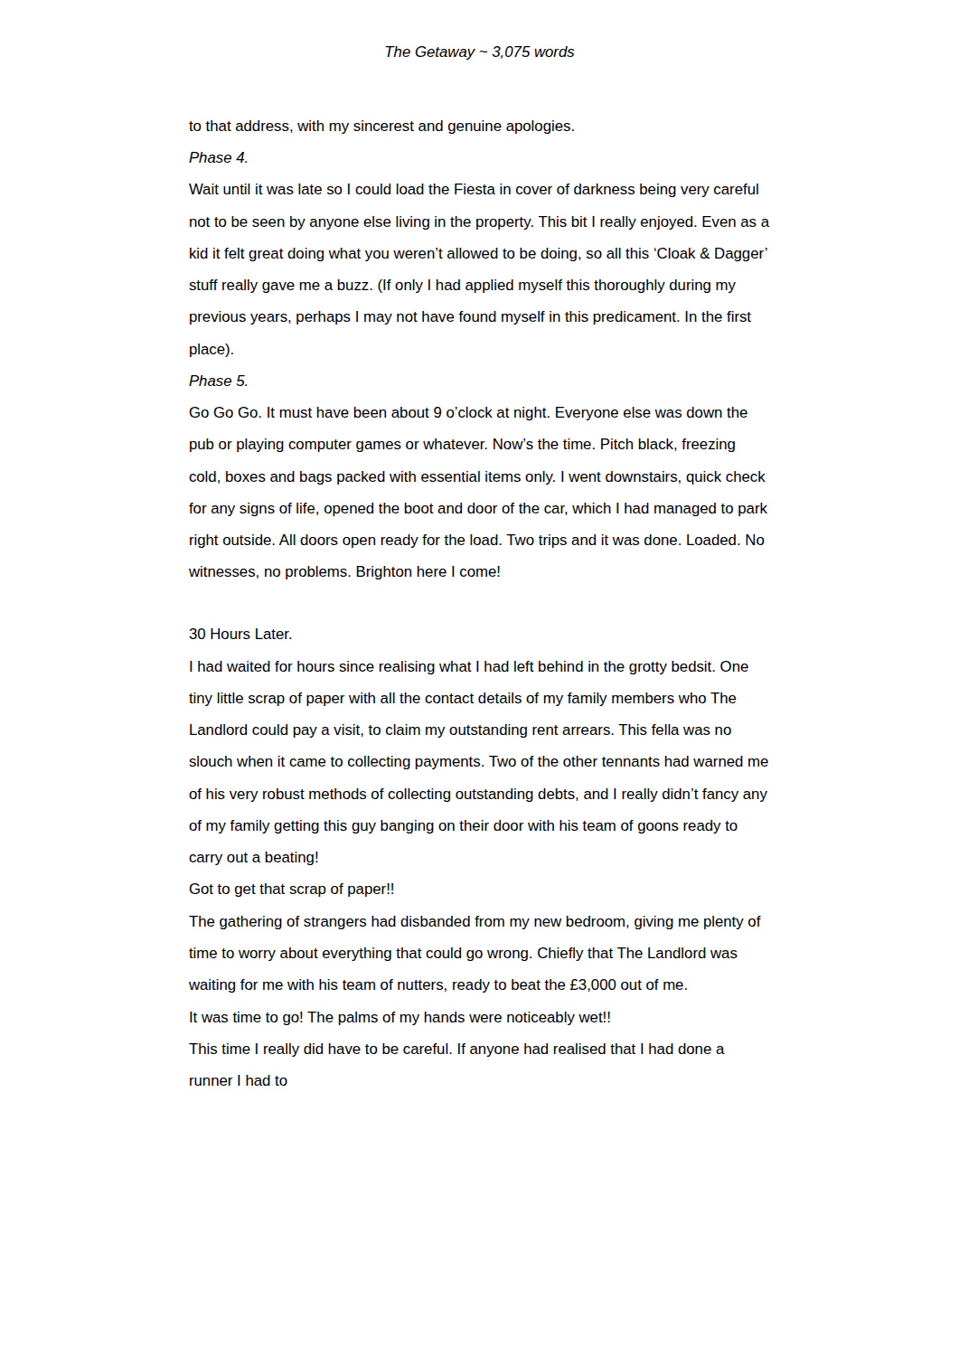The Getaway ~ 3,075 words
to that address, with my sincerest and genuine apologies.
Phase 4.
Wait until it was late so I could load the Fiesta in cover of darkness being very careful not to be seen by anyone else living in the property. This bit I really enjoyed. Even as a kid it felt great doing what you weren’t allowed to be doing, so all this ‘Cloak & Dagger’ stuff really gave me a buzz. (If only I had applied myself this thoroughly during my previous years, perhaps I may not have found myself in this predicament. In the first place).
Phase 5.
Go Go Go. It must have been about 9 o’clock at night. Everyone else was down the pub or playing computer games or whatever. Now’s the time. Pitch black, freezing cold, boxes and bags packed with essential items only. I went downstairs, quick check for any signs of life, opened the boot and door of the car, which I had managed to park right outside. All doors open ready for the load. Two trips and it was done. Loaded. No witnesses, no problems. Brighton here I come!
30 Hours Later.
I had waited for hours since realising what I had left behind in the grotty bedsit. One tiny little scrap of paper with all the contact details of my family members who The Landlord could pay a visit, to claim my outstanding rent arrears. This fella was no slouch when it came to collecting payments. Two of the other tennants had warned me of his very robust methods of collecting outstanding debts, and I really didn’t fancy any of my family getting this guy banging on their door with his team of goons ready to carry out a beating!
Got to get that scrap of paper!!
The gathering of strangers had disbanded from my new bedroom, giving me plenty of time to worry about everything that could go wrong. Chiefly that The Landlord was waiting for me with his team of nutters, ready to beat the £3,000 out of me.
It was time to go! The palms of my hands were noticeably wet!!
This time I really did have to be careful. If anyone had realised that I had done a runner I had to